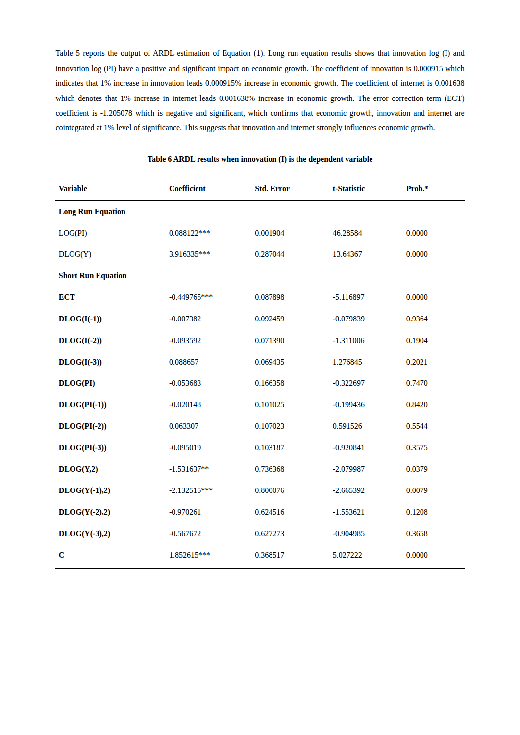Table 5 reports the output of ARDL estimation of Equation (1). Long run equation results shows that innovation log (I) and innovation log (PI) have a positive and significant impact on economic growth. The coefficient of innovation is 0.000915 which indicates that 1% increase in innovation leads 0.000915% increase in economic growth. The coefficient of internet is 0.001638 which denotes that 1% increase in internet leads 0.001638% increase in economic growth. The error correction term (ECT) coefficient is -1.205078 which is negative and significant, which confirms that economic growth, innovation and internet are cointegrated at 1% level of significance. This suggests that innovation and internet strongly influences economic growth.
Table 6 ARDL results when innovation (I) is the dependent variable
| Variable | Coefficient | Std. Error | t-Statistic | Prob.* |
| --- | --- | --- | --- | --- |
| Long Run Equation |
| LOG(PI) | 0.088122*** | 0.001904 | 46.28584 | 0.0000 |
| DLOG(Y) | 3.916335*** | 0.287044 | 13.64367 | 0.0000 |
| Short Run Equation |
| ECT | -0.449765*** | 0.087898 | -5.116897 | 0.0000 |
| DLOG(I(-1)) | -0.007382 | 0.092459 | -0.079839 | 0.9364 |
| DLOG(I(-2)) | -0.093592 | 0.071390 | -1.311006 | 0.1904 |
| DLOG(I(-3)) | 0.088657 | 0.069435 | 1.276845 | 0.2021 |
| DLOG(PI) | -0.053683 | 0.166358 | -0.322697 | 0.7470 |
| DLOG(PI(-1)) | -0.020148 | 0.101025 | -0.199436 | 0.8420 |
| DLOG(PI(-2)) | 0.063307 | 0.107023 | 0.591526 | 0.5544 |
| DLOG(PI(-3)) | -0.095019 | 0.103187 | -0.920841 | 0.3575 |
| DLOG(Y,2) | -1.531637** | 0.736368 | -2.079987 | 0.0379 |
| DLOG(Y(-1),2) | -2.132515*** | 0.800076 | -2.665392 | 0.0079 |
| DLOG(Y(-2),2) | -0.970261 | 0.624516 | -1.553621 | 0.1208 |
| DLOG(Y(-3),2) | -0.567672 | 0.627273 | -0.904985 | 0.3658 |
| C | 1.852615*** | 0.368517 | 5.027222 | 0.0000 |